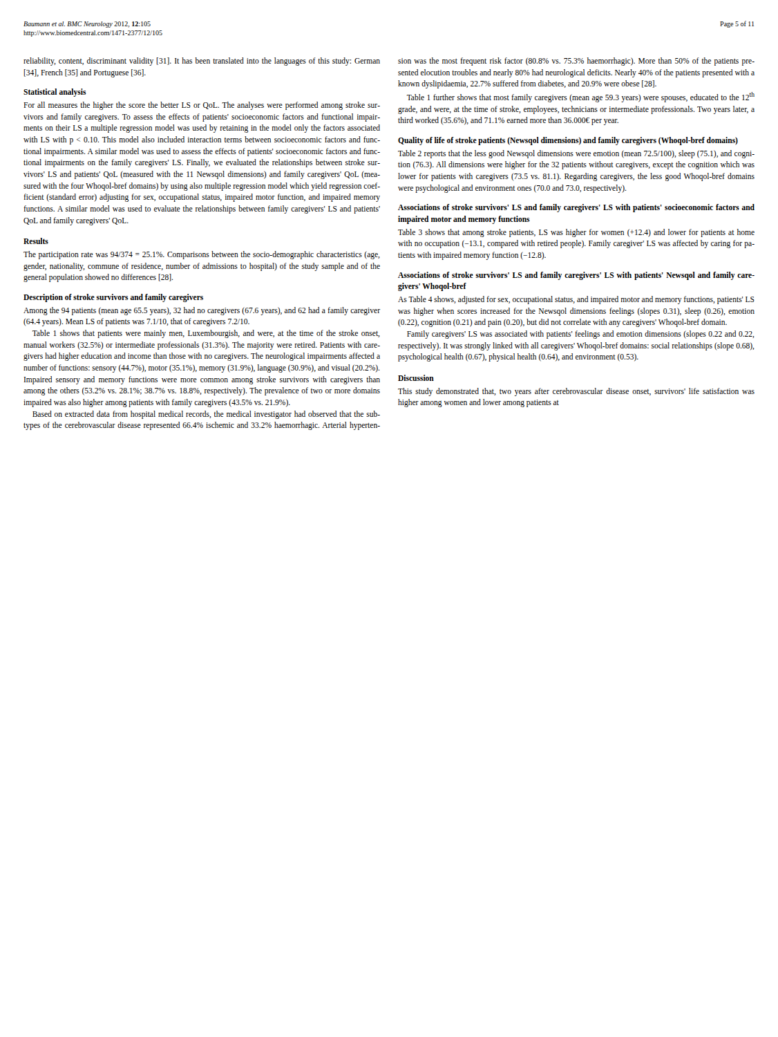Baumann et al. BMC Neurology 2012, 12:105
http://www.biomedcentral.com/1471-2377/12/105
Page 5 of 11
reliability, content, discriminant validity [31]. It has been translated into the languages of this study: German [34], French [35] and Portuguese [36].
Statistical analysis
For all measures the higher the score the better LS or QoL. The analyses were performed among stroke survivors and family caregivers. To assess the effects of patients' socioeconomic factors and functional impairments on their LS a multiple regression model was used by retaining in the model only the factors associated with LS with p < 0.10. This model also included interaction terms between socioeconomic factors and functional impairments. A similar model was used to assess the effects of patients' socioeconomic factors and functional impairments on the family caregivers' LS. Finally, we evaluated the relationships between stroke survivors' LS and patients' QoL (measured with the 11 Newsqol dimensions) and family caregivers' QoL (measured with the four Whoqol-bref domains) by using also multiple regression model which yield regression coefficient (standard error) adjusting for sex, occupational status, impaired motor function, and impaired memory functions. A similar model was used to evaluate the relationships between family caregivers' LS and patients' QoL and family caregivers' QoL.
Results
The participation rate was 94/374 = 25.1%. Comparisons between the socio-demographic characteristics (age, gender, nationality, commune of residence, number of admissions to hospital) of the study sample and of the general population showed no differences [28].
Description of stroke survivors and family caregivers
Among the 94 patients (mean age 65.5 years), 32 had no caregivers (67.6 years), and 62 had a family caregiver (64.4 years). Mean LS of patients was 7.1/10, that of caregivers 7.2/10.
Table 1 shows that patients were mainly men, Luxembourgish, and were, at the time of the stroke onset, manual workers (32.5%) or intermediate professionals (31.3%). The majority were retired. Patients with caregivers had higher education and income than those with no caregivers. The neurological impairments affected a number of functions: sensory (44.7%), motor (35.1%), memory (31.9%), language (30.9%), and visual (20.2%). Impaired sensory and memory functions were more common among stroke survivors with caregivers than among the others (53.2% vs. 28.1%; 38.7% vs. 18.8%, respectively). The prevalence of two or more domains impaired was also higher among patients with family caregivers (43.5% vs. 21.9%).
Based on extracted data from hospital medical records, the medical investigator had observed that the subtypes of the cerebrovascular disease represented 66.4% ischemic and 33.2% haemorrhagic. Arterial hypertension was the most frequent risk factor (80.8% vs. 75.3% haemorrhagic). More than 50% of the patients presented elocution troubles and nearly 80% had neurological deficits. Nearly 40% of the patients presented with a known dyslipidaemia, 22.7% suffered from diabetes, and 20.9% were obese [28].
Table 1 further shows that most family caregivers (mean age 59.3 years) were spouses, educated to the 12th grade, and were, at the time of stroke, employees, technicians or intermediate professionals. Two years later, a third worked (35.6%), and 71.1% earned more than 36.000€ per year.
Quality of life of stroke patients (Newsqol dimensions) and family caregivers (Whoqol-bref domains)
Table 2 reports that the less good Newsqol dimensions were emotion (mean 72.5/100), sleep (75.1), and cognition (76.3). All dimensions were higher for the 32 patients without caregivers, except the cognition which was lower for patients with caregivers (73.5 vs. 81.1). Regarding caregivers, the less good Whoqol-bref domains were psychological and environment ones (70.0 and 73.0, respectively).
Associations of stroke survivors' LS and family caregivers' LS with patients' socioeconomic factors and impaired motor and memory functions
Table 3 shows that among stroke patients, LS was higher for women (+12.4) and lower for patients at home with no occupation (−13.1, compared with retired people). Family caregiver' LS was affected by caring for patients with impaired memory function (−12.8).
Associations of stroke survivors' LS and family caregivers' LS with patients' Newsqol and family caregivers' Whoqol-bref
As Table 4 shows, adjusted for sex, occupational status, and impaired motor and memory functions, patients' LS was higher when scores increased for the Newsqol dimensions feelings (slopes 0.31), sleep (0.26), emotion (0.22), cognition (0.21) and pain (0.20), but did not correlate with any caregivers' Whoqol-bref domain.
Family caregivers' LS was associated with patients' feelings and emotion dimensions (slopes 0.22 and 0.22, respectively). It was strongly linked with all caregivers' Whoqol-bref domains: social relationships (slope 0.68), psychological health (0.67), physical health (0.64), and environment (0.53).
Discussion
This study demonstrated that, two years after cerebrovascular disease onset, survivors' life satisfaction was higher among women and lower among patients at